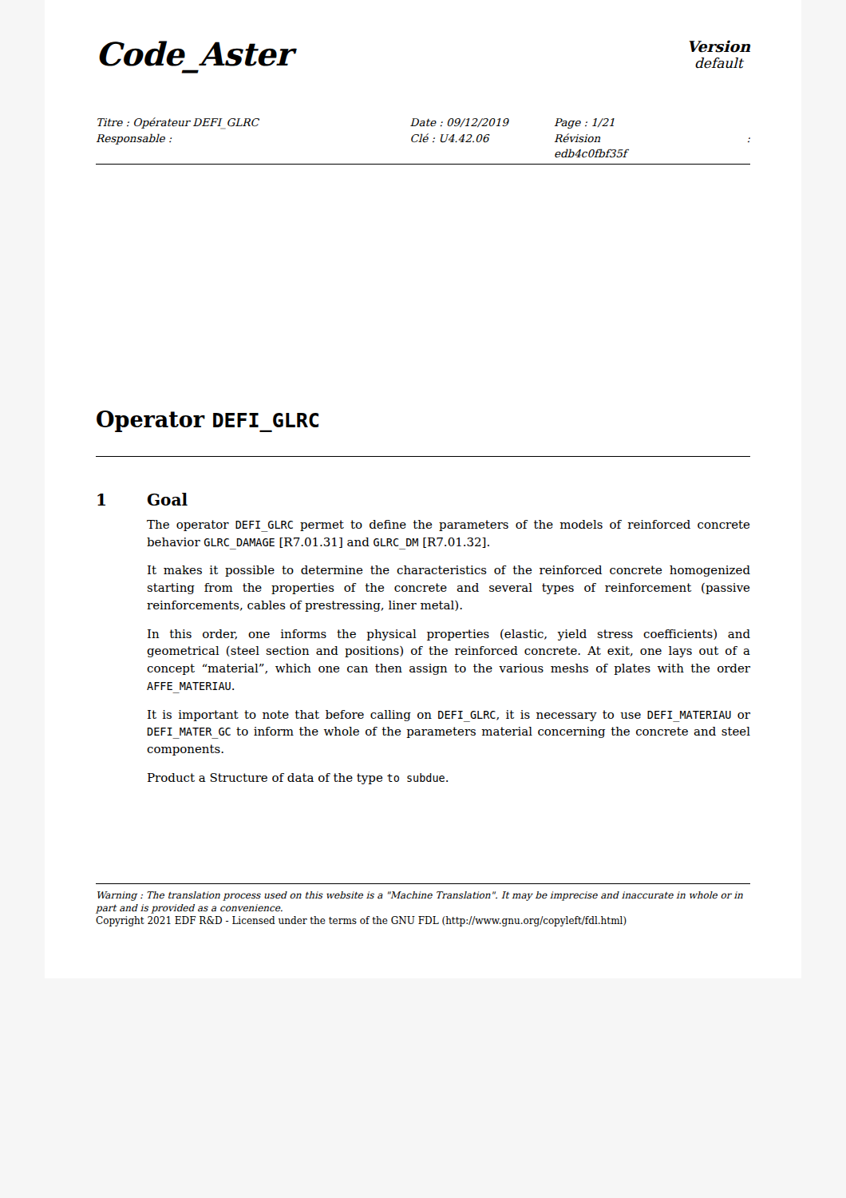Code_Aster
Versiondefault
| Titre : Opérateur DEFI_GLRC | Date : 09/12/2019 | Page : 1/21 |
| Responsable : | Clé : U4.42.06 | Révision : |
| | | edb4c0fbf35f |
Operator DEFI_GLRC
1 Goal
The operator DEFI_GLRC permet to define the parameters of the models of reinforced concrete behavior GLRC_DAMAGE [R7.01.31] and GLRC_DM [R7.01.32].
It makes it possible to determine the characteristics of the reinforced concrete homogenized starting from the properties of the concrete and several types of reinforcement (passive reinforcements, cables of prestressing, liner metal).
In this order, one informs the physical properties (elastic, yield stress coefficients) and geometrical (steel section and positions) of the reinforced concrete. At exit, one lays out of a concept “material”, which one can then assign to the various meshs of plates with the order AFFE_MATERIAU.
It is important to note that before calling on DEFI_GLRC, it is necessary to use DEFI_MATERIAU or DEFI_MATER_GC to inform the whole of the parameters material concerning the concrete and steel components.
Product a Structure of data of the type to subdue.
Warning : The translation process used on this website is a "Machine Translation". It may be imprecise and inaccurate in whole or in part and is provided as a convenience.
Copyright 2021 EDF R&D - Licensed under the terms of the GNU FDL (http://www.gnu.org/copyleft/fdl.html)